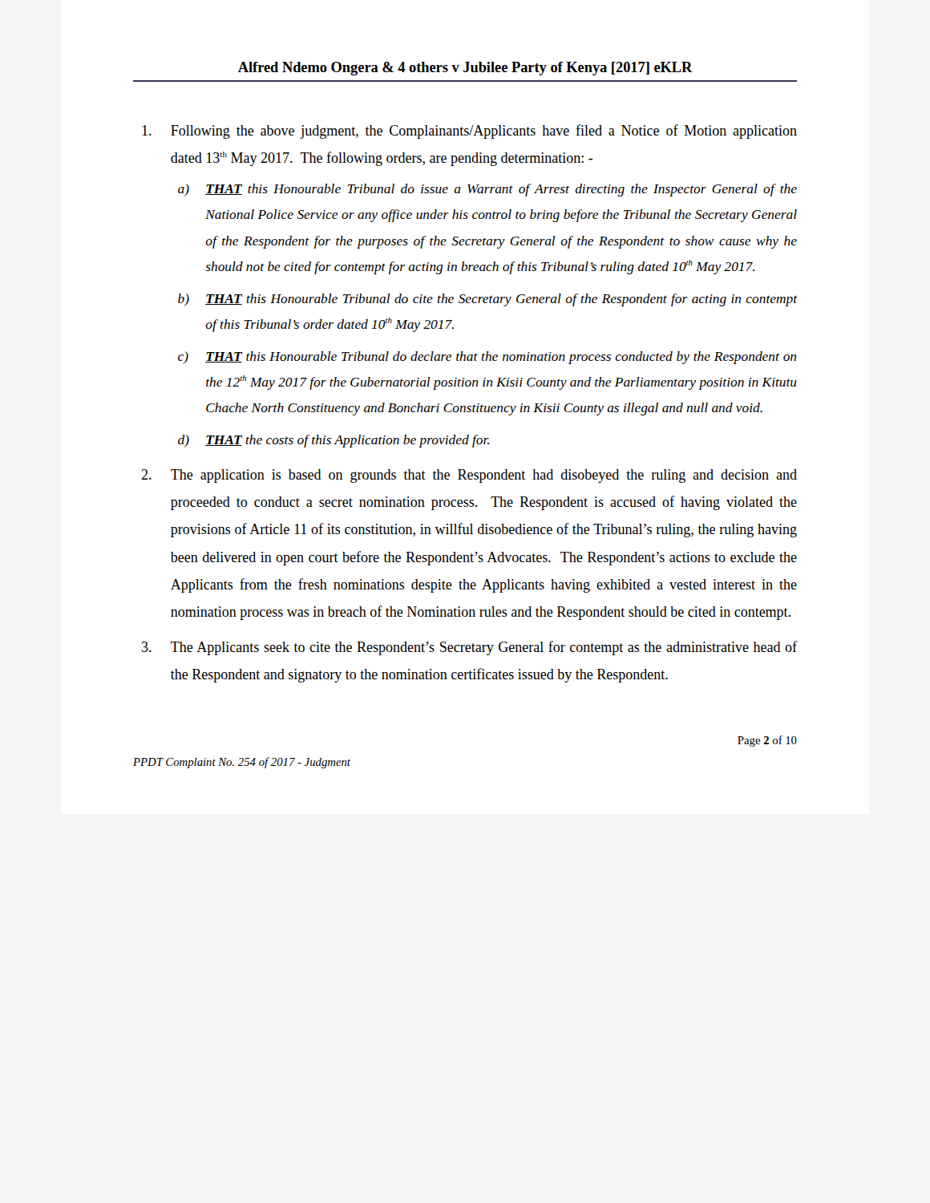Alfred Ndemo Ongera & 4 others v Jubilee Party of Kenya [2017] eKLR
Following the above judgment, the Complainants/Applicants have filed a Notice of Motion application dated 13th May 2017. The following orders, are pending determination: -
THAT this Honourable Tribunal do issue a Warrant of Arrest directing the Inspector General of the National Police Service or any office under his control to bring before the Tribunal the Secretary General of the Respondent for the purposes of the Secretary General of the Respondent to show cause why he should not be cited for contempt for acting in breach of this Tribunal’s ruling dated 10th May 2017.
THAT this Honourable Tribunal do cite the Secretary General of the Respondent for acting in contempt of this Tribunal’s order dated 10th May 2017.
THAT this Honourable Tribunal do declare that the nomination process conducted by the Respondent on the 12th May 2017 for the Gubernatorial position in Kisii County and the Parliamentary position in Kitutu Chache North Constituency and Bonchari Constituency in Kisii County as illegal and null and void.
THAT the costs of this Application be provided for.
The application is based on grounds that the Respondent had disobeyed the ruling and decision and proceeded to conduct a secret nomination process. The Respondent is accused of having violated the provisions of Article 11 of its constitution, in willful disobedience of the Tribunal’s ruling, the ruling having been delivered in open court before the Respondent’s Advocates. The Respondent’s actions to exclude the Applicants from the fresh nominations despite the Applicants having exhibited a vested interest in the nomination process was in breach of the Nomination rules and the Respondent should be cited in contempt.
The Applicants seek to cite the Respondent’s Secretary General for contempt as the administrative head of the Respondent and signatory to the nomination certificates issued by the Respondent.
Page 2 of 10
PPDT Complaint No. 254 of 2017 - Judgment